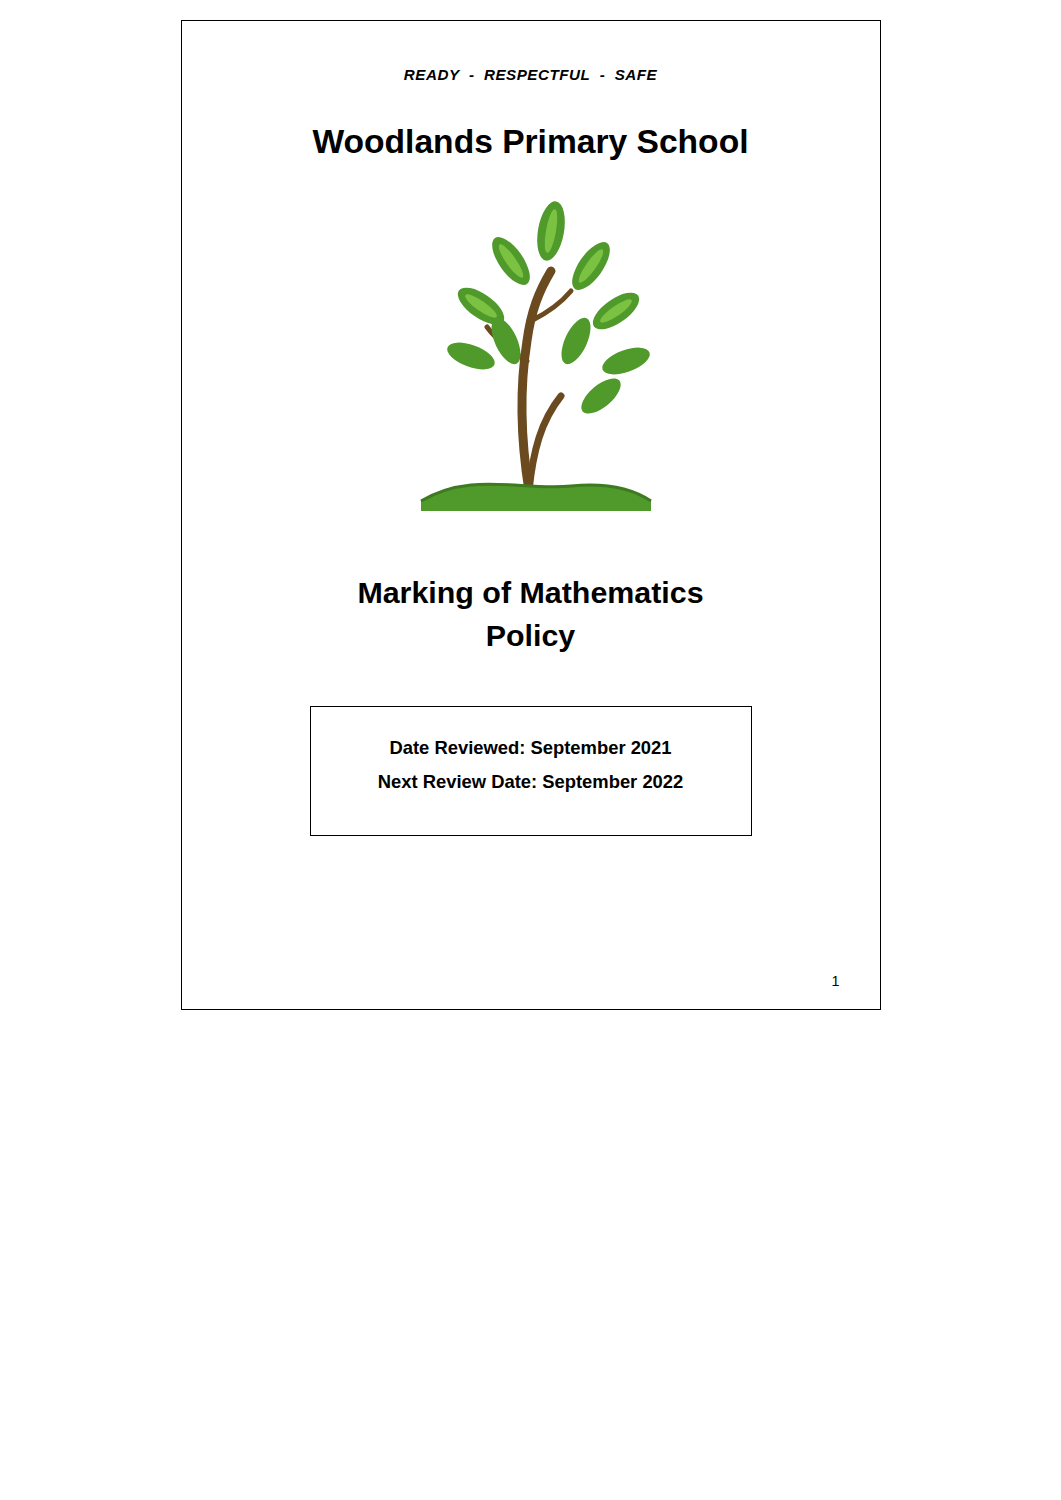READY - RESPECTFUL - SAFE
Woodlands Primary School
Marking of Mathematics
Policy
Date Reviewed: September 2021
Next Review Date: September 2022
1